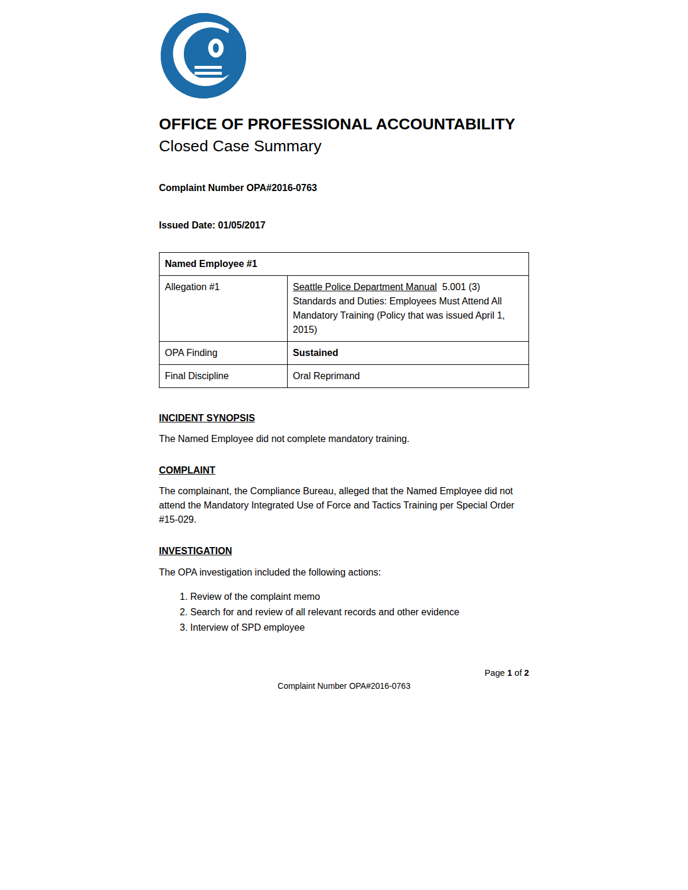OFFICE OF PROFESSIONAL ACCOUNTABILITY
Closed Case Summary
Complaint Number OPA#2016-0763
Issued Date: 01/05/2017
| Named Employee #1 |
| Allegation #1 | Seattle Police Department Manual 5.001 (3) Standards and Duties: Employees Must Attend All Mandatory Training (Policy that was issued April 1, 2015) |
| OPA Finding | Sustained |
| Final Discipline | Oral Reprimand |
INCIDENT SYNOPSIS
The Named Employee did not complete mandatory training.
COMPLAINT
The complainant, the Compliance Bureau, alleged that the Named Employee did not attend the Mandatory Integrated Use of Force and Tactics Training per Special Order #15-029.
INVESTIGATION
The OPA investigation included the following actions:
Review of the complaint memo
Search for and review of all relevant records and other evidence
Interview of SPD employee
Page 1 of 2
Complaint Number OPA#2016-0763